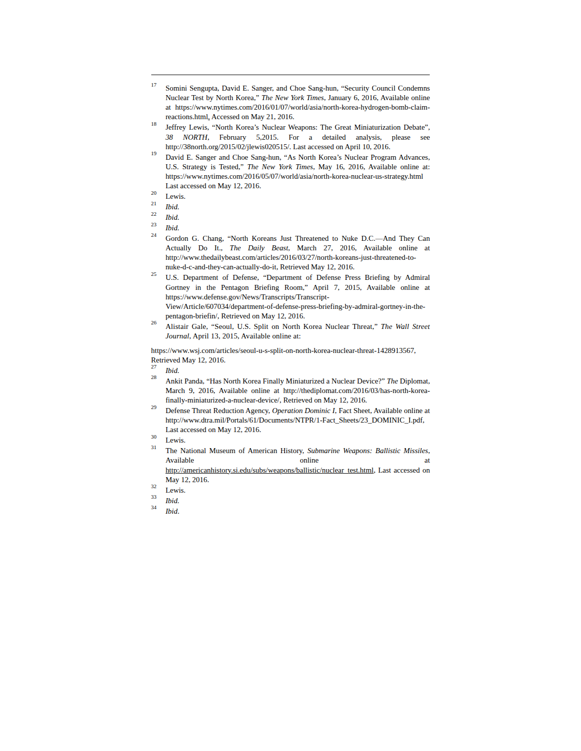17 Somini Sengupta, David E. Sanger, and Choe Sang-hun, “Security Council Condemns Nuclear Test by North Korea,” The New York Times, January 6, 2016, Available online at https://www.nytimes.com/2016/01/07/world/asia/north-korea-hydrogen-bomb-claim-reactions.html. Accessed on May 21, 2016.
18 Jeffrey Lewis, “North Korea’s Nuclear Weapons: The Great Miniaturization Debate”, 38 NORTH, February 5,2015. For a detailed analysis, please see http://38north.org/2015/02/jlewis020515/. Last accessed on April 10, 2016.
19 David E. Sanger and Choe Sang-hun, “As North Korea’s Nuclear Program Advances, U.S. Strategy is Tested,” The New York Times, May 16, 2016, Available online at: https://www.nytimes.com/2016/05/07/world/asia/north-korea-nuclear-us-strategy.html Last accessed on May 12, 2016.
20 Lewis.
21 Ibid.
22 Ibid.
23 Ibid.
24 Gordon G. Chang, “North Koreans Just Threatened to Nuke D.C.—And They Can Actually Do It., The Daily Beast, March 27, 2016, Available online at http://www.thedailybeast.com/articles/2016/03/27/north-koreans-just-threatened-to-nuke-d-c-and-they-can-actually-do-it, Retrieved May 12, 2016.
25 U.S. Department of Defense, “Department of Defense Press Briefing by Admiral Gortney in the Pentagon Briefing Room,” April 7, 2015, Available online at https://www.defense.gov/News/Transcripts/Transcript-View/Article/607034/department-of-defense-press-briefing-by-admiral-gortney-in-the-pentagon-briefin/, Retrieved on May 12, 2016.
26 Alistair Gale, “Seoul, U.S. Split on North Korea Nuclear Threat,” The Wall Street Journal, April 13, 2015, Available online at:
https://www.wsj.com/articles/seoul-u-s-split-on-north-korea-nuclear-threat-1428913567, Retrieved May 12, 2016.
27 Ibid.
28 Ankit Panda, “Has North Korea Finally Miniaturized a Nuclear Device?” The Diplomat, March 9, 2016, Available online at http://thediplomat.com/2016/03/has-north-korea-finally-miniaturized-a-nuclear-device/, Retrieved on May 12, 2016.
29 Defense Threat Reduction Agency, Operation Dominic I, Fact Sheet, Available online at http://www.dtra.mil/Portals/61/Documents/NTPR/1-Fact_Sheets/23_DOMINIC_I.pdf, Last accessed on May 12, 2016.
30 Lewis.
31 The National Museum of American History, Submarine Weapons: Ballistic Missiles, Available online at http://americanhistory.si.edu/subs/weapons/ballistic/nuclear_test.html, Last accessed on May 12, 2016.
32 Lewis.
33 Ibid.
34 Ibid.